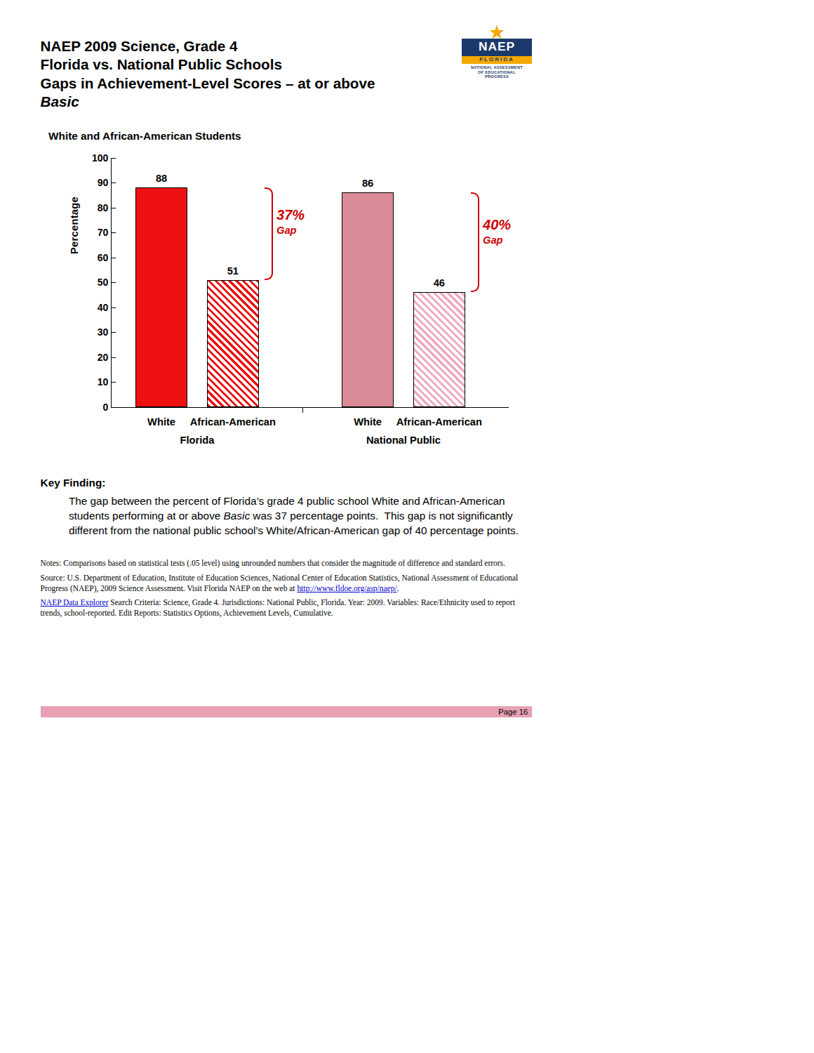NAEP 2009 Science, Grade 4
Florida vs. National Public Schools
Gaps in Achievement-Level Scores – at or above Basic
★ NAEP FLORIDA NATIONAL ASSESSMENT
OF EDUCATIONAL
PROGRESS
White and African-American Students
Percentage
100
90
80
70
60
50
40
30
20
10
0
88
51
86
46
37%
Gap
40%
Gap
White
African-American
White
African-American
Florida
National Public
Key Finding:
The gap between the percent of Florida’s grade 4 public school White and African-American students performing at or above Basic was 37 percentage points. This gap is not significantly different from the national public school’s White/African-American gap of 40 percentage points.
Notes: Comparisons based on statistical tests (.05 level) using unrounded numbers that consider the magnitude of difference and standard errors.
Source: U.S. Department of Education, Institute of Education Sciences, National Center of Education Statistics, National Assessment of Educational Progress (NAEP), 2009 Science Assessment. Visit Florida NAEP on the web at http://www.fldoe.org/asp/naep/.
NAEP Data Explorer Search Criteria: Science, Grade 4. Jurisdictions: National Public, Florida. Year: 2009. Variables: Race/Ethnicity used to report trends, school-reported. Edit Reports: Statistics Options, Achievement Levels, Cumulative.
Page 16